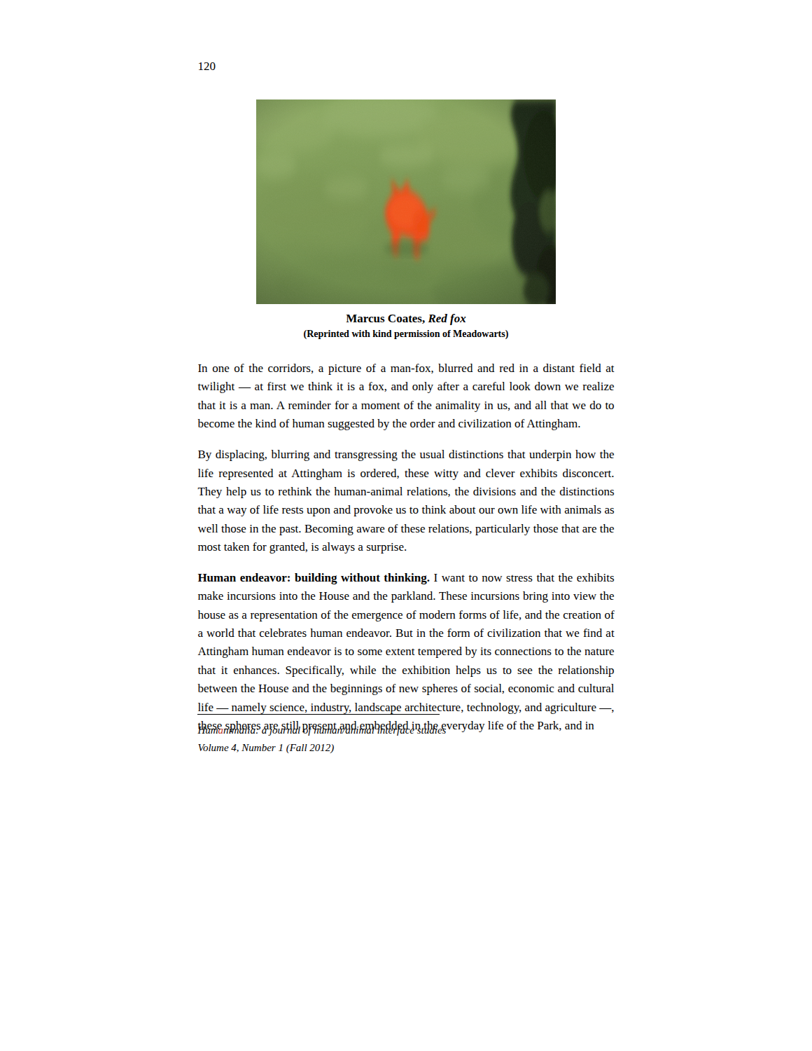120
Marcus Coates, Red fox (Reprinted with kind permission of Meadowarts)
In one of the corridors, a picture of a man-fox, blurred and red in a distant field at twilight — at first we think it is a fox, and only after a careful look down we realize that it is a man. A reminder for a moment of the animality in us, and all that we do to become the kind of human suggested by the order and civilization of Attingham.
By displacing, blurring and transgressing the usual distinctions that underpin how the life represented at Attingham is ordered, these witty and clever exhibits disconcert. They help us to rethink the human-animal relations, the divisions and the distinctions that a way of life rests upon and provoke us to think about our own life with animals as well those in the past. Becoming aware of these relations, particularly those that are the most taken for granted, is always a surprise.
Human endeavor: building without thinking. I want to now stress that the exhibits make incursions into the House and the parkland. These incursions bring into view the house as a representation of the emergence of modern forms of life, and the creation of a world that celebrates human endeavor. But in the form of civilization that we find at Attingham human endeavor is to some extent tempered by its connections to the nature that it enhances. Specifically, while the exhibition helps us to see the relationship between the House and the beginnings of new spheres of social, economic and cultural life — namely science, industry, landscape architecture, technology, and agriculture —, these spheres are still present and embedded in the everyday life of the Park, and in
Humanimalia: a journal of human/animal interface studies
Volume 4, Number 1 (Fall 2012)